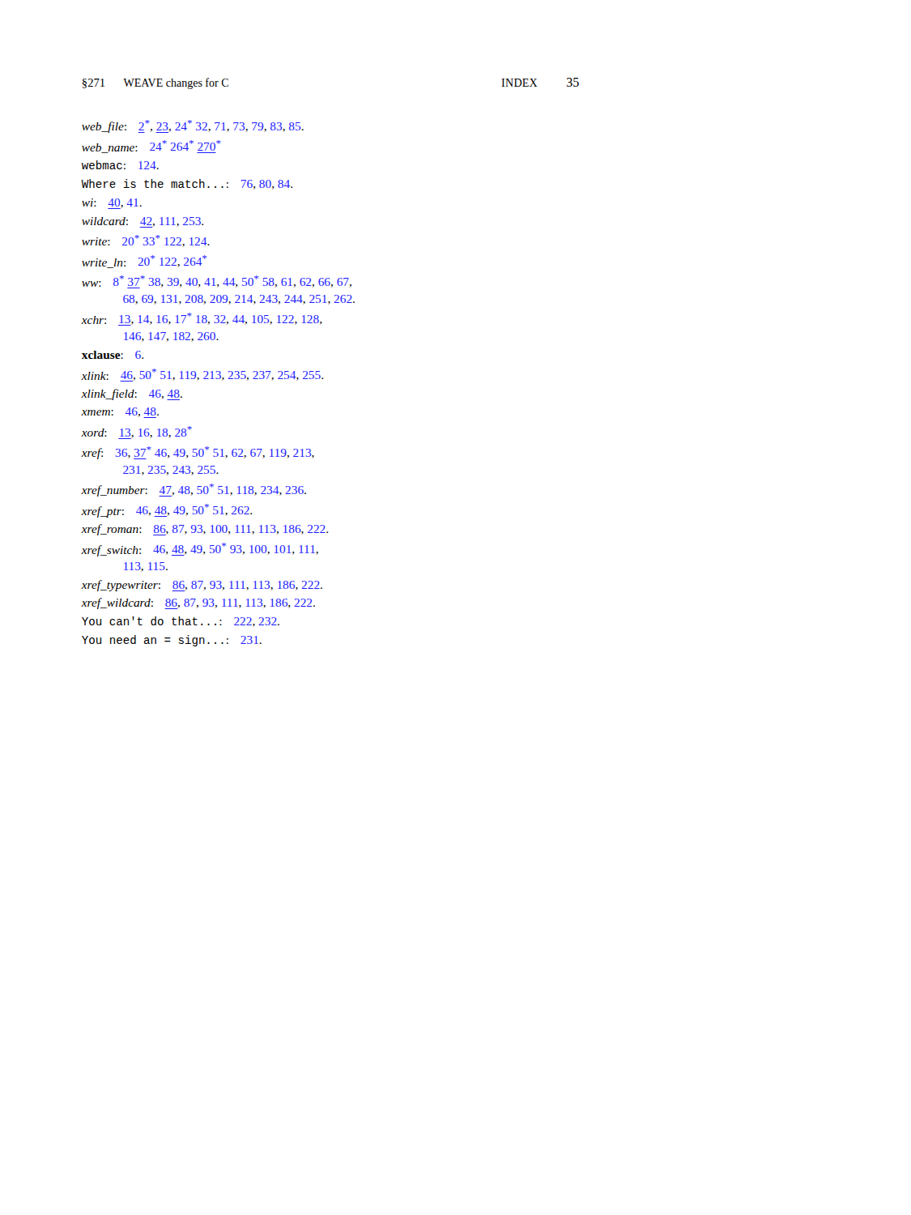§271 WEAVE changes for C INDEX35
web_file: 2*, 23, 24* 32, 71, 73, 79, 83, 85.
web_name: 24* 264* 270*
webmac: 124.
Where is the match...: 76, 80, 84.
wi: 40, 41.
wildcard: 42, 111, 253.
write: 20* 33* 122, 124.
write_ln: 20* 122, 264*
ww: 8* 37* 38, 39, 40, 41, 44, 50* 58, 61, 62, 66, 67,
68, 69, 131, 208, 209, 214, 243, 244, 251, 262.
xchr: 13, 14, 16, 17* 18, 32, 44, 105, 122, 128,
146, 147, 182, 260.
xclause: 6.
xlink: 46, 50* 51, 119, 213, 235, 237, 254, 255.
xlink_field: 46, 48.
xmem: 46, 48.
xord: 13, 16, 18, 28*
xref: 36, 37* 46, 49, 50* 51, 62, 67, 119, 213,
231, 235, 243, 255.
xref_number: 47, 48, 50* 51, 118, 234, 236.
xref_ptr: 46, 48, 49, 50* 51, 262.
xref_roman: 86, 87, 93, 100, 111, 113, 186, 222.
xref_switch: 46, 48, 49, 50* 93, 100, 101, 111,
113, 115.
xref_typewriter: 86, 87, 93, 111, 113, 186, 222.
xref_wildcard: 86, 87, 93, 111, 113, 186, 222.
You can't do that...: 222, 232.
You need an = sign...: 231.